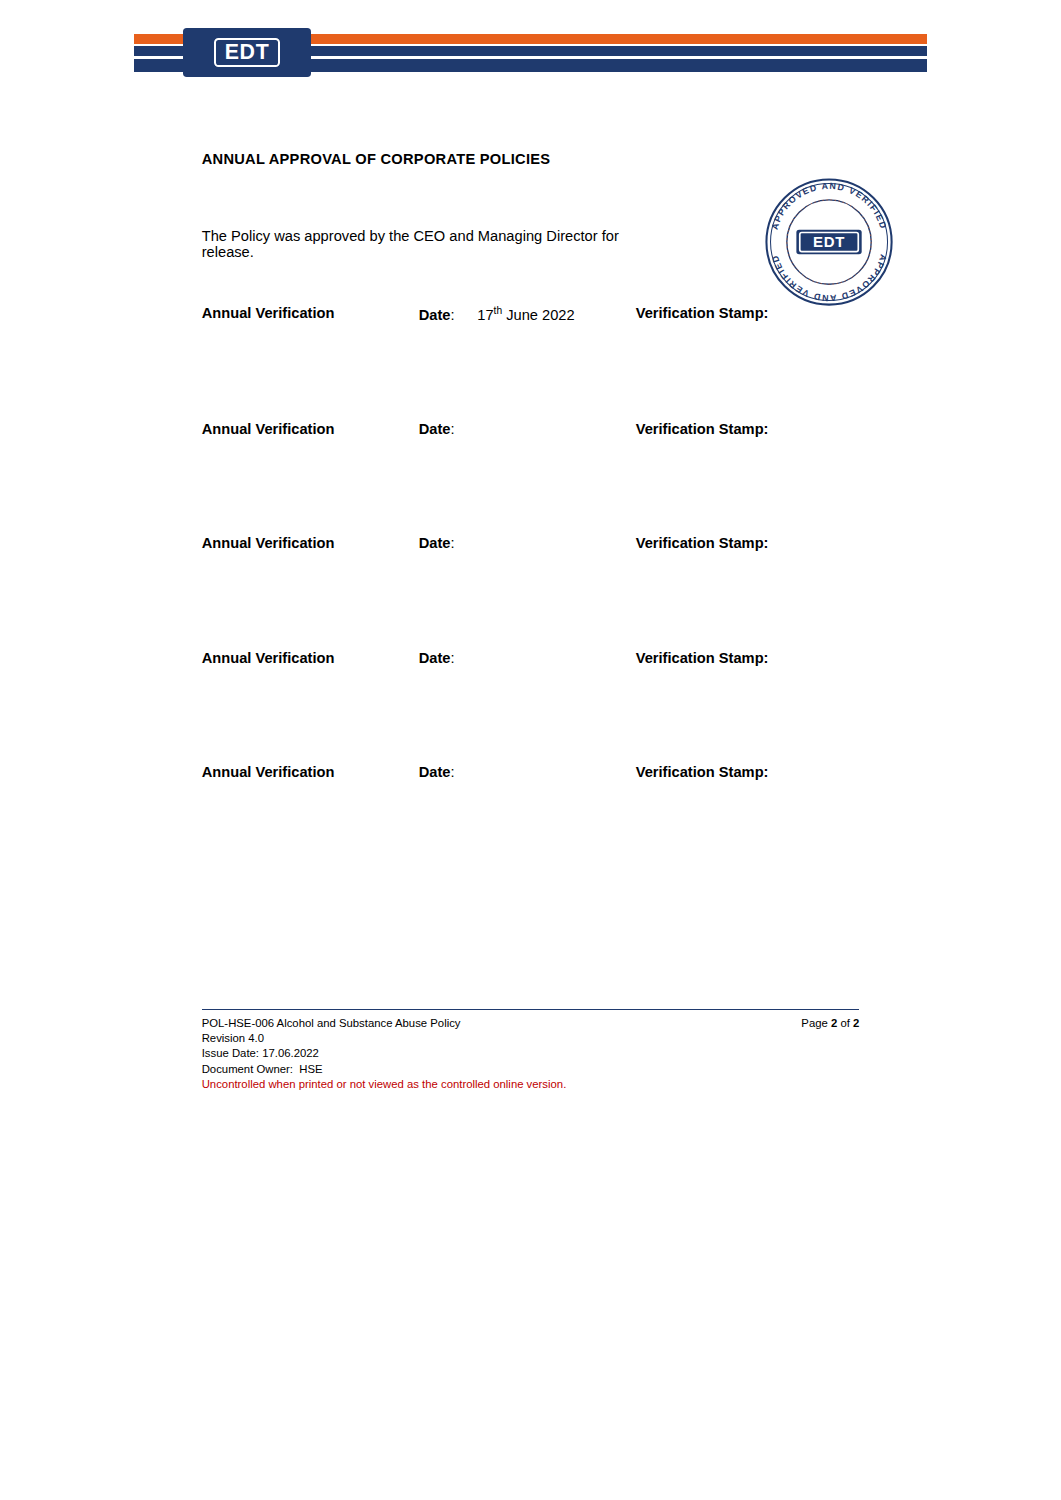EDT
ANNUAL APPROVAL OF CORPORATE POLICIES
APPROVED AND VERIFIED APPROVED AND VERIFIED EDT
The Policy was approved by the CEO and Managing Director for release.
| Annual Verification | Date : 17 th June 2022 | Verification Stamp: |
| Annual Verification | Date : | Verification Stamp: |
| Annual Verification | Date : | Verification Stamp: |
| Annual Verification | Date : | Verification Stamp: |
| Annual Verification | Date : | Verification Stamp: |
POL-HSE-006 Alcohol and Substance Abuse Policy
Revision 4.0
Issue Date: 17.06.2022
Document Owner: HSE
Uncontrolled when printed or not viewed as the controlled online version.
Page 2 of 2